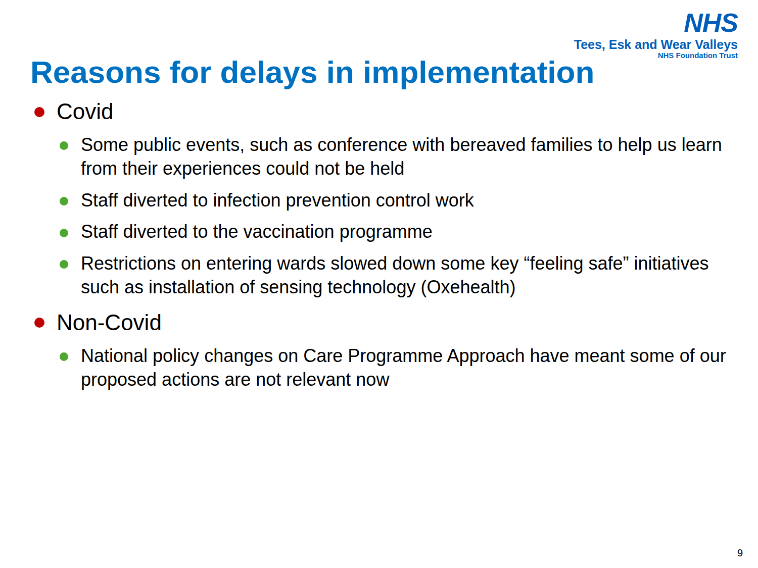NHS
Tees, Esk and Wear Valleys
NHS Foundation Trust
Reasons for delays in implementation
Covid
Some public events, such as conference with bereaved families to help us learn from their experiences could not be held
Staff diverted to infection prevention control work
Staff diverted to the vaccination programme
Restrictions on entering wards slowed down some key “feeling safe” initiatives such as installation of sensing technology (Oxehealth)
Non-Covid
National policy changes on Care Programme Approach have meant some of our proposed actions are not relevant now
9